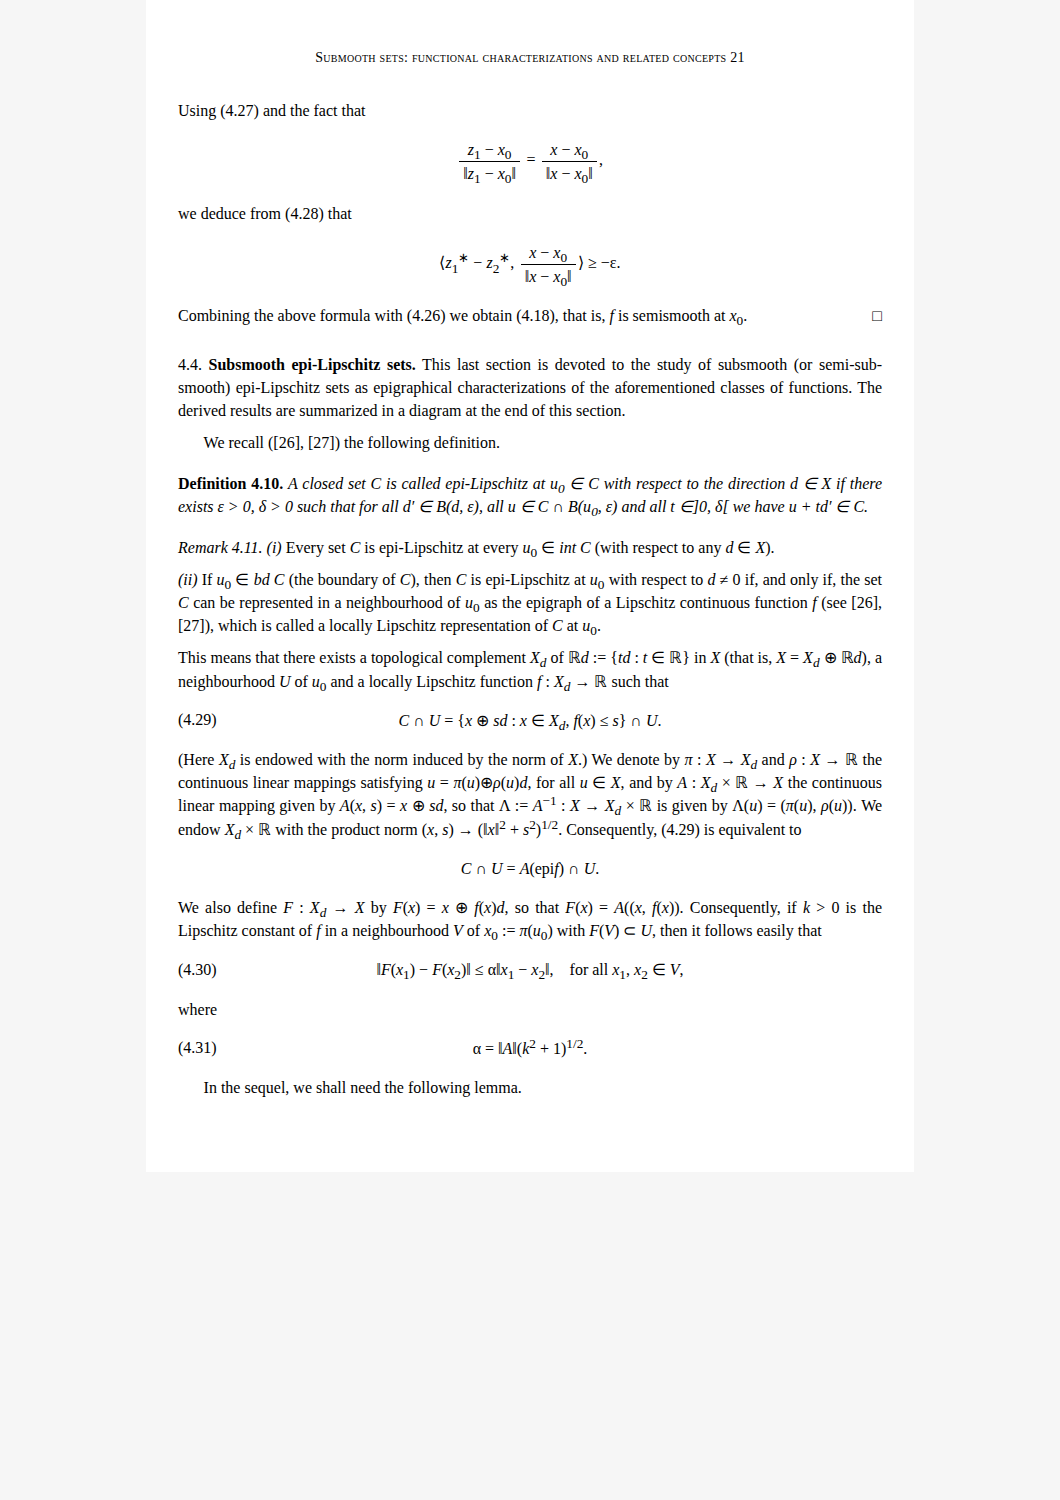Submooth sets: functional characterizations and related concepts 21
Using (4.27) and the fact that
z1 − x0‖z1 − x0‖ = x − x0‖x − x0‖,
we deduce from (4.28) that
⟨z1∗ − z2∗, x − x0‖x − x0‖⟩ ≥ −ε.
Combining the above formula with (4.26) we obtain (4.18), that is, f is semismooth at x0. □
4.4. Subsmooth epi-Lipschitz sets. This last section is devoted to the study of subsmooth (or semi-subsmooth) epi-Lipschitz sets as epigraphical characterizations of the aforementioned classes of functions. The derived results are summarized in a diagram at the end of this section.
We recall ([26], [27]) the following definition.
Definition 4.10. A closed set C is called epi-Lipschitz at u0 ∈ C with respect to the direction d ∈ X if there exists ε > 0, δ > 0 such that for all d′ ∈ B(d, ε), all u ∈ C ∩ B(u0, ε) and all t ∈]0, δ[ we have u + td′ ∈ C.
Remark 4.11. (i) Every set C is epi-Lipschitz at every u0 ∈ int C (with respect to any d ∈ X).
(ii) If u0 ∈ bd C (the boundary of C), then C is epi-Lipschitz at u0 with respect to d ≠ 0 if, and only if, the set C can be represented in a neighbourhood of u0 as the epigraph of a Lipschitz continuous function f (see [26], [27]), which is called a locally Lipschitz representation of C at u0.
This means that there exists a topological complement Xd of ℝd := {td : t ∈ ℝ} in X (that is, X = Xd ⊕ ℝd), a neighbourhood U of u0 and a locally Lipschitz function f : Xd → ℝ such that
(4.29)
C ∩ U = {x ⊕ sd : x ∈ Xd, f(x) ≤ s} ∩ U.
(Here Xd is endowed with the norm induced by the norm of X.) We denote by π : X → Xd and ρ : X → ℝ the continuous linear mappings satisfying u = π(u)⊕ρ(u)d, for all u ∈ X, and by A : Xd × ℝ → X the continuous linear mapping given by A(x, s) = x ⊕ sd, so that Λ := A−1 : X → Xd × ℝ is given by Λ(u) = (π(u), ρ(u)). We endow Xd × ℝ with the product norm (x, s) → (‖x‖2 + s2)1/2. Consequently, (4.29) is equivalent to
C ∩ U = A(epif) ∩ U.
We also define F : Xd → X by F(x) = x ⊕ f(x)d, so that F(x) = A((x, f(x)). Consequently, if k > 0 is the Lipschitz constant of f in a neighbourhood V of x0 := π(u0) with F(V) ⊂ U, then it follows easily that
(4.30)
‖F(x1) − F(x2)‖ ≤ α‖x1 − x2‖, for all x1, x2 ∈ V,
where
(4.31)
α = ‖A‖(k2 + 1)1/2.
In the sequel, we shall need the following lemma.